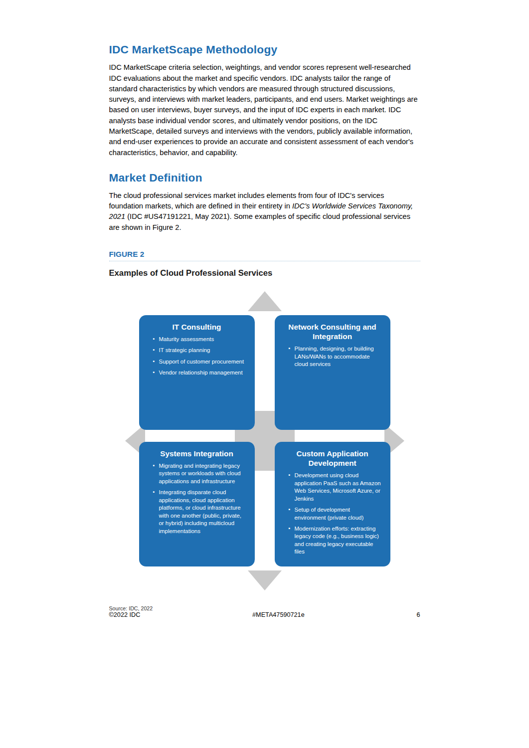IDC MarketScape Methodology
IDC MarketScape criteria selection, weightings, and vendor scores represent well-researched IDC evaluations about the market and specific vendors. IDC analysts tailor the range of standard characteristics by which vendors are measured through structured discussions, surveys, and interviews with market leaders, participants, and end users. Market weightings are based on user interviews, buyer surveys, and the input of IDC experts in each market. IDC analysts base individual vendor scores, and ultimately vendor positions, on the IDC MarketScape, detailed surveys and interviews with the vendors, publicly available information, and end-user experiences to provide an accurate and consistent assessment of each vendor's characteristics, behavior, and capability.
Market Definition
The cloud professional services market includes elements from four of IDC's services foundation markets, which are defined in their entirety in IDC's Worldwide Services Taxonomy, 2021 (IDC #US47191221, May 2021). Some examples of specific cloud professional services are shown in Figure 2.
FIGURE 2
Examples of Cloud Professional Services
IT Consulting
Maturity assessments
IT strategic planning
Support of customer procurement
Vendor relationship management
Network Consulting and Integration
Planning, designing, or building LANs/WANs to accommodate cloud services
Systems Integration
Migrating and integrating legacy systems or workloads with cloud applications and infrastructure
Integrating disparate cloud applications, cloud application platforms, or cloud infrastructure with one another (public, private, or hybrid) including multicloud implementations
Custom Application Development
Development using cloud application PaaS such as Amazon Web Services, Microsoft Azure, or Jenkins
Setup of development environment (private cloud)
Modernization efforts: extracting legacy code (e.g., business logic) and creating legacy executable files
Source: IDC, 2022
©2022 IDC
#META47590721e
6